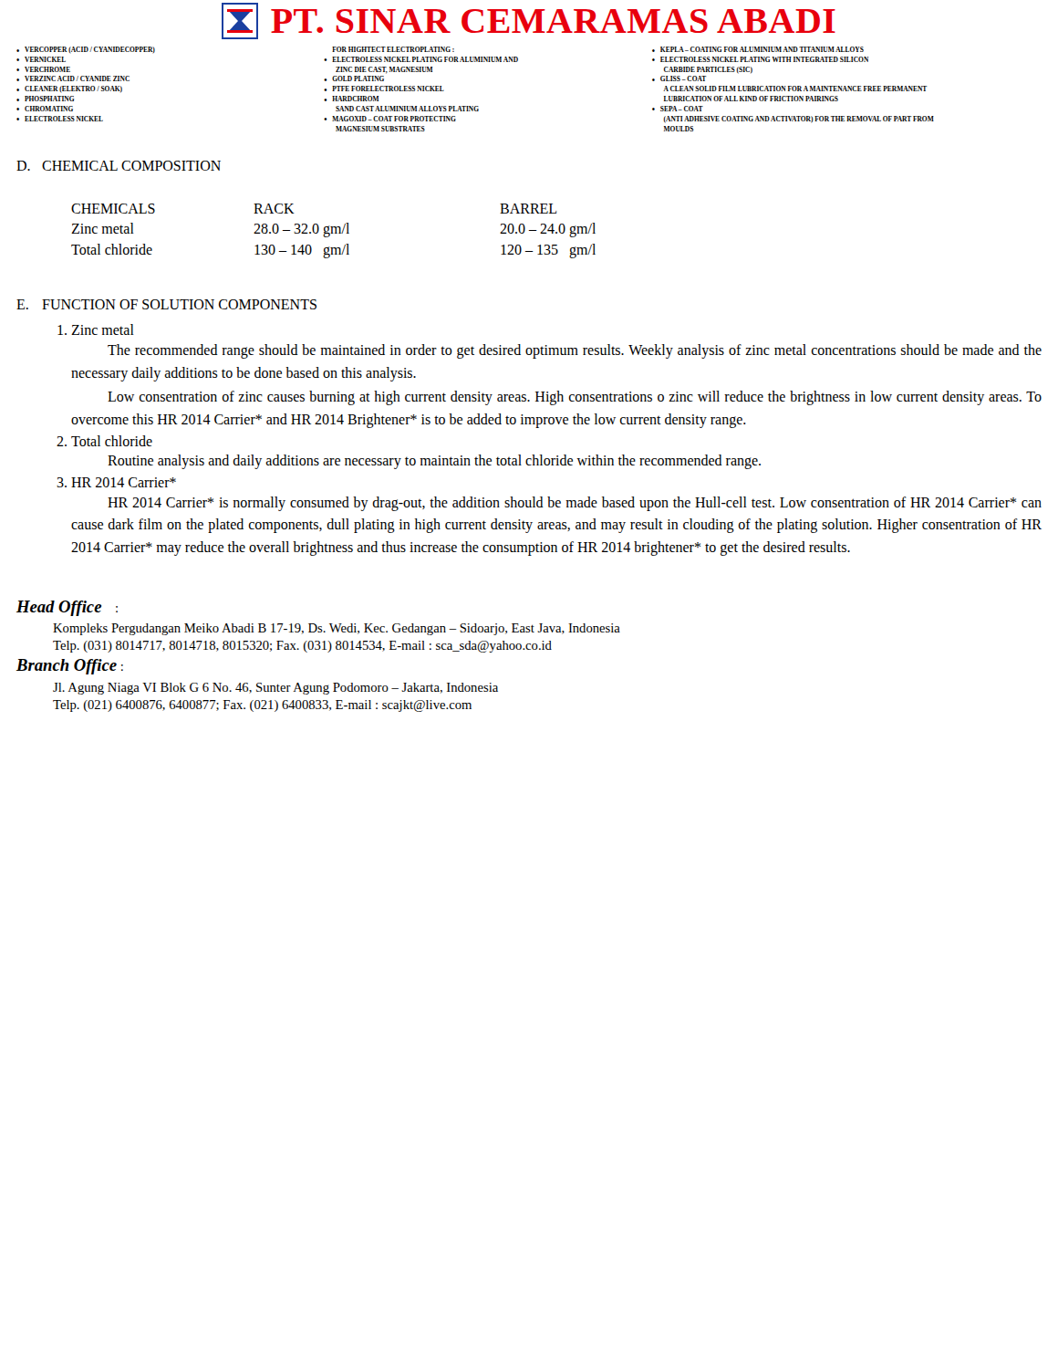PT. SINAR CEMARAMAS ABADI
| VERCOPPER (ACID / CYANIDECOPPER) VERNICKEL VERCHROME VERZINC ACID / CYANIDE ZINC CLEANER (ELEKTRO / SOAK) PHOSPHATING CHROMATING ELECTROLESS NICKEL | FOR HIGHTECT ELECTROPLATING : ELECTROLESS NICKEL PLATING FOR ALUMINIUM AND ZINC DIE CAST, MAGNESIUM GOLD PLATING PTFE FORELECTROLESS NICKEL HARDCHROM SAND CAST ALUMINIUM ALLOYS PLATING MAGOXID – COAT FOR PROTECTING MAGNESIUM SUBSTRATES | KEPLA – COATING FOR ALUMINIUM AND TITANIUM ALLOYS ELECTROLESS NICKEL PLATING WITH INTEGRATED SILICON CARBIDE PARTICLES (SIC) GLISS – COAT A CLEAN SOLID FILM LUBRICATION FOR A MAINTENANCE FREE PERMANENT LUBRICATION OF ALL KIND OF FRICTION PAIRINGS SEPA – COAT (ANTI ADHESIVE COATING AND ACTIVATOR) FOR THE REMOVAL OF PART FROM MOULDS |
D. CHEMICAL COMPOSITION
| CHEMICALS | RACK | BARREL |
| Zinc metal | 28.0 – 32.0 gm/l | 20.0 – 24.0 gm/l |
| Total chloride | 130 – 140 gm/l | 120 – 135 gm/l |
E. FUNCTION OF SOLUTION COMPONENTS
Zinc metal
The recommended range should be maintained in order to get desired optimum results. Weekly analysis of zinc metal concentrations should be made and the necessary daily additions to be done based on this analysis.
Low consentration of zinc causes burning at high current density areas. High consentrations o zinc will reduce the brightness in low current density areas. To overcome this HR 2014 Carrier* and HR 2014 Brightener* is to be added to improve the low current density range.
Total chloride
Routine analysis and daily additions are necessary to maintain the total chloride within the recommended range.
HR 2014 Carrier*
HR 2014 Carrier* is normally consumed by drag-out, the addition should be made based upon the Hull-cell test. Low consentration of HR 2014 Carrier* can cause dark film on the plated components, dull plating in high current density areas, and may result in clouding of the plating solution. Higher consentration of HR 2014 Carrier* may reduce the overall brightness and thus increase the consumption of HR 2014 brightener* to get the desired results.
Head Office :
Kompleks Pergudangan Meiko Abadi B 17-19, Ds. Wedi, Kec. Gedangan – Sidoarjo, East Java, Indonesia
Telp. (031) 8014717, 8014718, 8015320; Fax. (031) 8014534, E-mail : sca_sda@yahoo.co.id
Branch Office :
Jl. Agung Niaga VI Blok G 6 No. 46, Sunter Agung Podomoro – Jakarta, Indonesia
Telp. (021) 6400876, 6400877; Fax. (021) 6400833, E-mail : scajkt@live.com